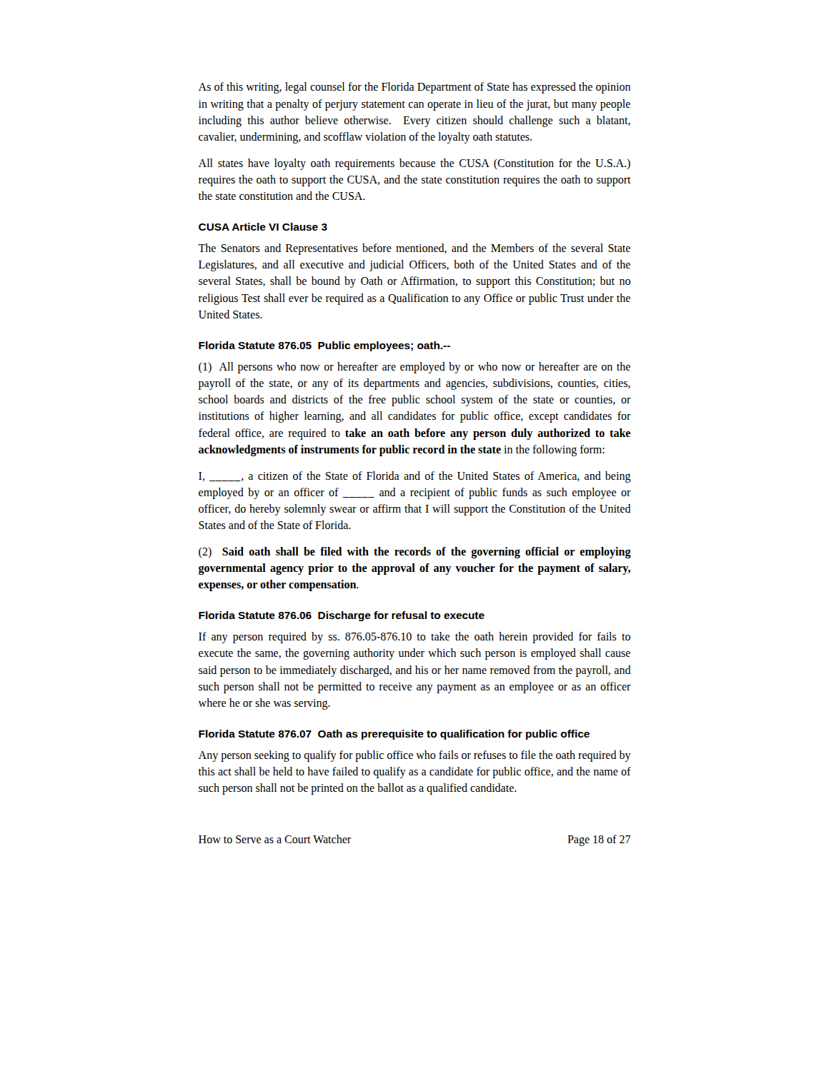As of this writing, legal counsel for the Florida Department of State has expressed the opinion in writing that a penalty of perjury statement can operate in lieu of the jurat, but many people including this author believe otherwise. Every citizen should challenge such a blatant, cavalier, undermining, and scofflaw violation of the loyalty oath statutes.
All states have loyalty oath requirements because the CUSA (Constitution for the U.S.A.) requires the oath to support the CUSA, and the state constitution requires the oath to support the state constitution and the CUSA.
CUSA Article VI Clause 3
The Senators and Representatives before mentioned, and the Members of the several State Legislatures, and all executive and judicial Officers, both of the United States and of the several States, shall be bound by Oath or Affirmation, to support this Constitution; but no religious Test shall ever be required as a Qualification to any Office or public Trust under the United States.
Florida Statute 876.05 Public employees; oath.--
(1) All persons who now or hereafter are employed by or who now or hereafter are on the payroll of the state, or any of its departments and agencies, subdivisions, counties, cities, school boards and districts of the free public school system of the state or counties, or institutions of higher learning, and all candidates for public office, except candidates for federal office, are required to take an oath before any person duly authorized to take acknowledgments of instruments for public record in the state in the following form:
I, _____, a citizen of the State of Florida and of the United States of America, and being employed by or an officer of _____ and a recipient of public funds as such employee or officer, do hereby solemnly swear or affirm that I will support the Constitution of the United States and of the State of Florida.
(2) Said oath shall be filed with the records of the governing official or employing governmental agency prior to the approval of any voucher for the payment of salary, expenses, or other compensation.
Florida Statute 876.06 Discharge for refusal to execute
If any person required by ss. 876.05-876.10 to take the oath herein provided for fails to execute the same, the governing authority under which such person is employed shall cause said person to be immediately discharged, and his or her name removed from the payroll, and such person shall not be permitted to receive any payment as an employee or as an officer where he or she was serving.
Florida Statute 876.07 Oath as prerequisite to qualification for public office
Any person seeking to qualify for public office who fails or refuses to file the oath required by this act shall be held to have failed to qualify as a candidate for public office, and the name of such person shall not be printed on the ballot as a qualified candidate.
How to Serve as a Court Watcher
Page 18 of 27